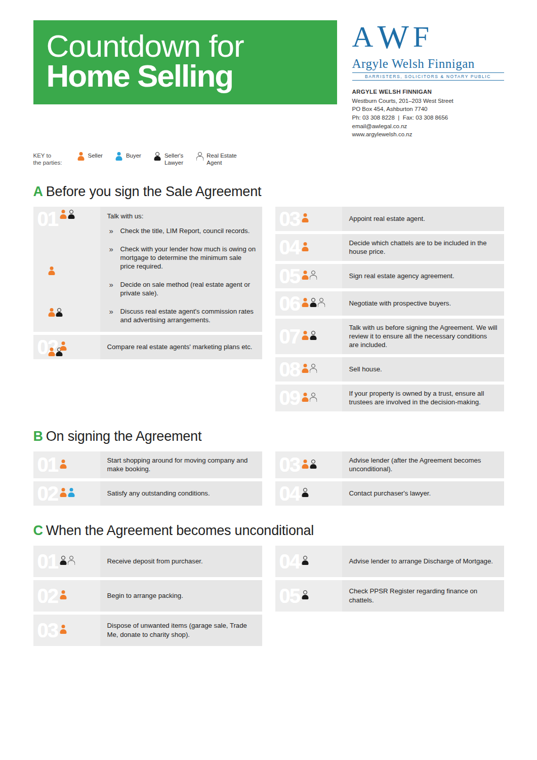Countdown forHome Selling
AWF
Argyle Welsh Finnigan
BARRISTERS, SOLICITORS & NOTARY PUBLIC
ARGYLE WELSH FINNIGAN Westburn Courts, 201–203 West Street
PO Box 454, Ashburton 7740
Ph: 03 308 8228 | Fax: 03 308 8656
email@awlegal.co.nz
www.argylewelsh.co.nz
KEY to
the parties:
Seller
Buyer
Seller's
Lawyer
Real Estate
Agent
ABefore you sign the Sale Agreement
01
Talk with us:
Check the title, LIM Report, council records.
Check with your lender how much is owing on mortgage to determine the minimum sale price required.
Decide on sale method (real estate agent or private sale).
Discuss real estate agent's commission rates and advertising arrangements.
02
Compare real estate agents' marketing plans etc.
03
Appoint real estate agent.
04
Decide which chattels are to be included in the house price.
05
Sign real estate agency agreement.
06
Negotiate with prospective buyers.
07
Talk with us before signing the Agreement. We will review it to ensure all the necessary conditions are included.
08
Sell house.
09
If your property is owned by a trust, ensure all trustees are involved in the decision-making.
BOn signing the Agreement
01
Start shopping around for moving company and make booking.
02
Satisfy any outstanding conditions.
03
Advise lender (after the Agreement becomes unconditional).
04
Contact purchaser's lawyer.
CWhen the Agreement becomes unconditional
01
Receive deposit from purchaser.
02
Begin to arrange packing.
03
Dispose of unwanted items (garage sale, Trade Me, donate to charity shop).
04
Advise lender to arrange Discharge of Mortgage.
05
Check PPSR Register regarding finance on chattels.